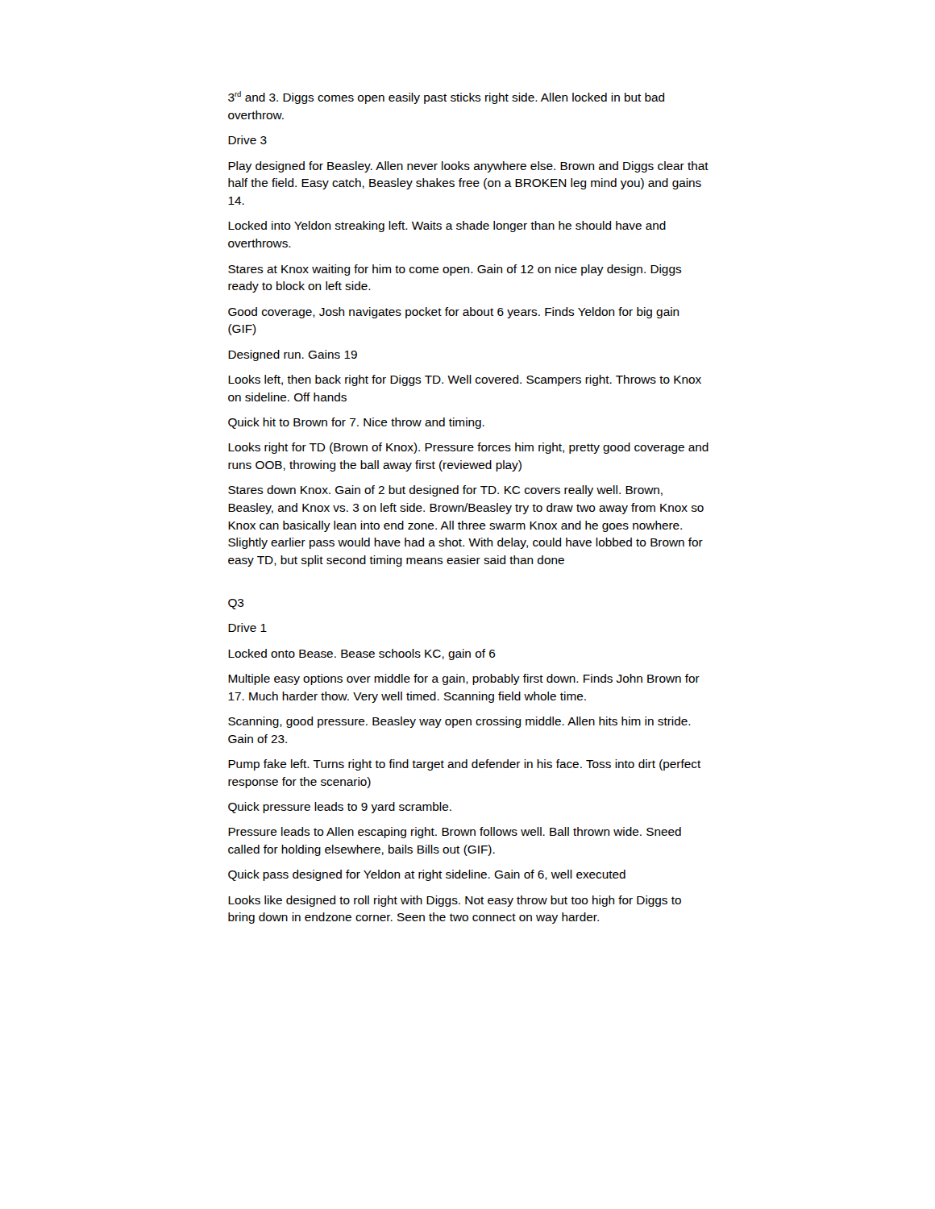3rd and 3. Diggs comes open easily past sticks right side. Allen locked in but bad overthrow.
Drive 3
Play designed for Beasley. Allen never looks anywhere else. Brown and Diggs clear that half the field. Easy catch, Beasley shakes free (on a BROKEN leg mind you) and gains 14.
Locked into Yeldon streaking left. Waits a shade longer than he should have and overthrows.
Stares at Knox waiting for him to come open. Gain of 12 on nice play design. Diggs ready to block on left side.
Good coverage, Josh navigates pocket for about 6 years. Finds Yeldon for big gain (GIF)
Designed run. Gains 19
Looks left, then back right for Diggs TD. Well covered. Scampers right. Throws to Knox on sideline. Off hands
Quick hit to Brown for 7. Nice throw and timing.
Looks right for TD (Brown of Knox). Pressure forces him right, pretty good coverage and runs OOB, throwing the ball away first (reviewed play)
Stares down Knox. Gain of 2 but designed for TD. KC covers really well. Brown, Beasley, and Knox vs. 3 on left side. Brown/Beasley try to draw two away from Knox so Knox can basically lean into end zone. All three swarm Knox and he goes nowhere. Slightly earlier pass would have had a shot. With delay, could have lobbed to Brown for easy TD, but split second timing means easier said than done
Q3
Drive 1
Locked onto Bease. Bease schools KC, gain of 6
Multiple easy options over middle for a gain, probably first down. Finds John Brown for 17. Much harder thow. Very well timed. Scanning field whole time.
Scanning, good pressure. Beasley way open crossing middle. Allen hits him in stride. Gain of 23.
Pump fake left. Turns right to find target and defender in his face. Toss into dirt (perfect response for the scenario)
Quick pressure leads to 9 yard scramble.
Pressure leads to Allen escaping right. Brown follows well. Ball thrown wide. Sneed called for holding elsewhere, bails Bills out (GIF).
Quick pass designed for Yeldon at right sideline. Gain of 6, well executed
Looks like designed to roll right with Diggs. Not easy throw but too high for Diggs to bring down in endzone corner. Seen the two connect on way harder.